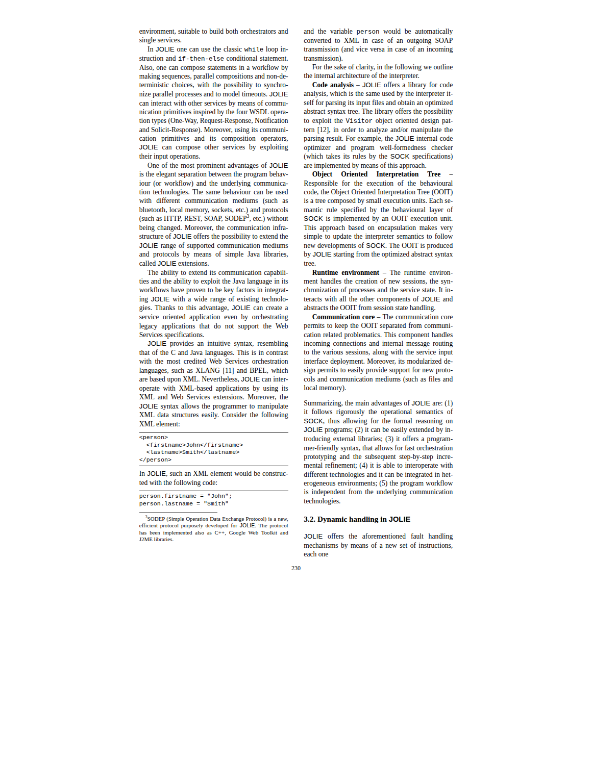environment, suitable to build both orchestrators and single services.
In JOLIE one can use the classic while loop instruction and if-then-else conditional statement. Also, one can compose statements in a workflow by making sequences, parallel compositions and non-deterministic choices, with the possibility to synchronize parallel processes and to model timeouts. JOLIE can interact with other services by means of communication primitives inspired by the four WSDL operation types (One-Way, Request-Response, Notification and Solicit-Response). Moreover, using its communication primitives and its composition operators, JOLIE can compose other services by exploiting their input operations.
One of the most prominent advantages of JOLIE is the elegant separation between the program behaviour (or workflow) and the underlying communication technologies. The same behaviour can be used with different communication mediums (such as bluetooth, local memory, sockets, etc.) and protocols (such as HTTP, REST, SOAP, SODEP3, etc.) without being changed. Moreover, the communication infrastructure of JOLIE offers the possibility to extend the JOLIE range of supported communication mediums and protocols by means of simple Java libraries, called JOLIE extensions.
The ability to extend its communication capabilities and the ability to exploit the Java language in its workflows have proven to be key factors in integrating JOLIE with a wide range of existing technologies. Thanks to this advantage, JOLIE can create a service oriented application even by orchestrating legacy applications that do not support the Web Services specifications.
JOLIE provides an intuitive syntax, resembling that of the C and Java languages. This is in contrast with the most credited Web Services orchestration languages, such as XLANG [11] and BPEL, which are based upon XML. Nevertheless, JOLIE can interoperate with XML-based applications by using its XML and Web Services extensions. Moreover, the JOLIE syntax allows the programmer to manipulate XML data structures easily. Consider the following XML element:
<person> <firstname>John</firstname> <lastname>Smith</lastname> </person>
In JOLIE, such an XML element would be constructed with the following code:
person.firstname = "John"; person.lastname = "Smith"
3SODEP (Simple Operation Data Exchange Protocol) is a new, efficient protocol purposely developed for JOLIE. The protocol has been implemented also as C++, Google Web Toolkit and J2ME libraries.
and the variable person would be automatically converted to XML in case of an outgoing SOAP transmission (and vice versa in case of an incoming transmission).
For the sake of clarity, in the following we outline the internal architecture of the interpreter.
Code analysis – JOLIE offers a library for code analysis, which is the same used by the interpreter itself for parsing its input files and obtain an optimized abstract syntax tree. The library offers the possibility to exploit the Visitor object oriented design pattern [12], in order to analyze and/or manipulate the parsing result. For example, the JOLIE internal code optimizer and program well-formedness checker (which takes its rules by the SOCK specifications) are implemented by means of this approach.
Object Oriented Interpretation Tree – Responsible for the execution of the behavioural code, the Object Oriented Interpretation Tree (OOIT) is a tree composed by small execution units. Each semantic rule specified by the behavioural layer of SOCK is implemented by an OOIT execution unit. This approach based on encapsulation makes very simple to update the interpreter semantics to follow new developments of SOCK. The OOIT is produced by JOLIE starting from the optimized abstract syntax tree.
Runtime environment – The runtime environment handles the creation of new sessions, the synchronization of processes and the service state. It interacts with all the other components of JOLIE and abstracts the OOIT from session state handling.
Communication core – The communication core permits to keep the OOIT separated from communication related problematics. This component handles incoming connections and internal message routing to the various sessions, along with the service input interface deployment. Moreover, its modularized design permits to easily provide support for new protocols and communication mediums (such as files and local memory).
Summarizing, the main advantages of JOLIE are: (1) it follows rigorously the operational semantics of SOCK, thus allowing for the formal reasoning on JOLIE programs; (2) it can be easily extended by introducing external libraries; (3) it offers a programmer-friendly syntax, that allows for fast orchestration prototyping and the subsequent step-by-step incremental refinement; (4) it is able to interoperate with different technologies and it can be integrated in heterogeneous environments; (5) the program workflow is independent from the underlying communication technologies.
3.2. Dynamic handling in JOLIE
JOLIE offers the aforementioned fault handling mechanisms by means of a new set of instructions, each one
230